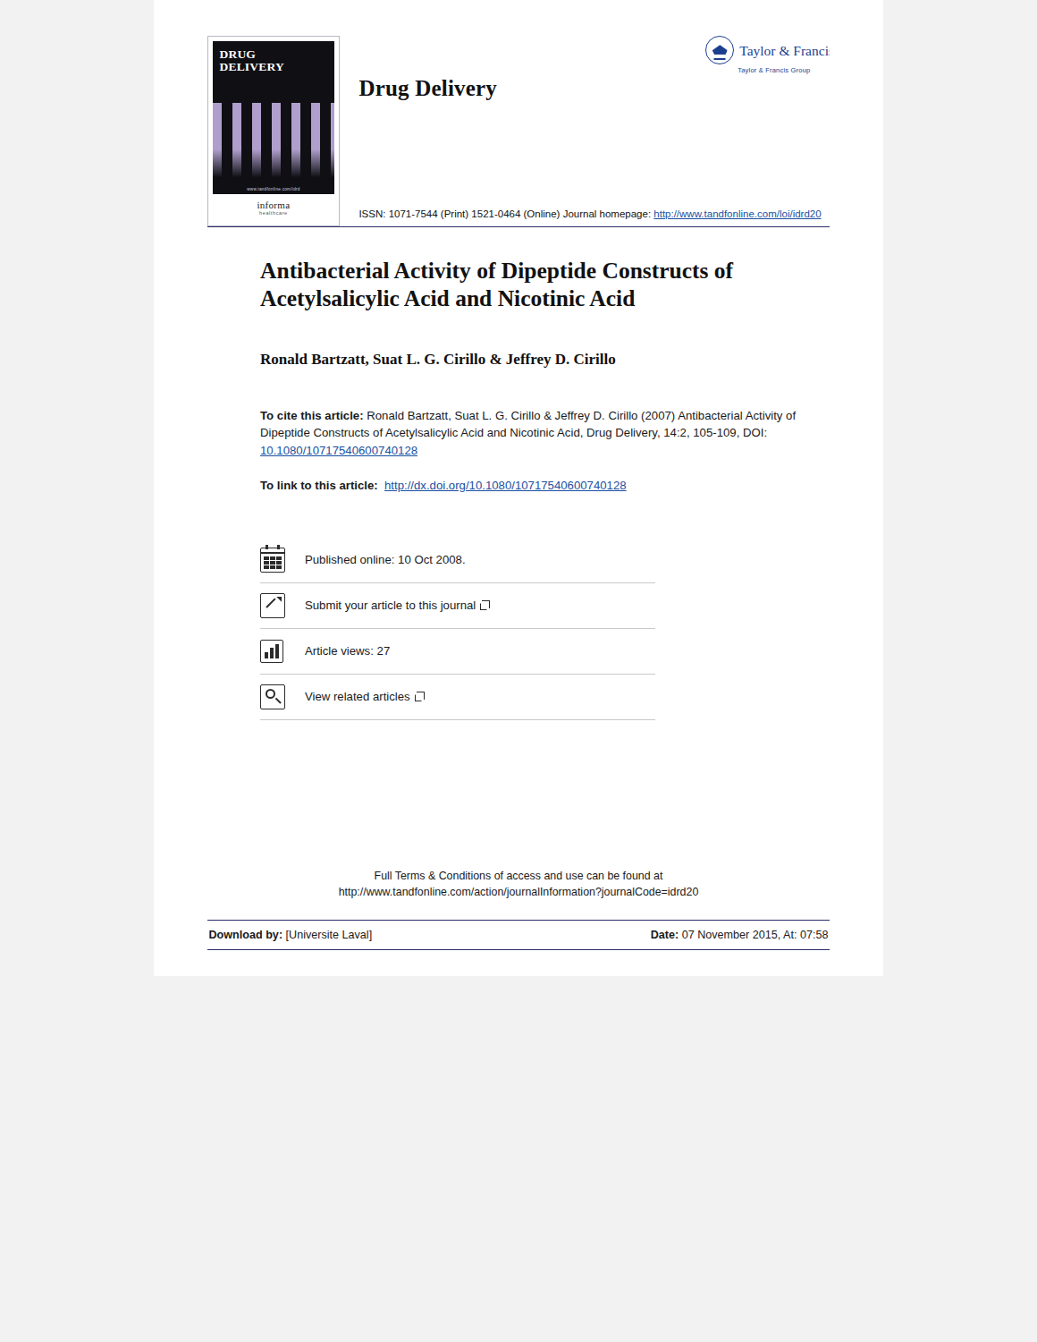DRUG
DELIVERY
www.tandfonline.com/idrd
informa healthcare
Drug Delivery
Taylor & Francis
Taylor & Francis Group
ISSN: 1071-7544 (Print) 1521-0464 (Online) Journal homepage: http://www.tandfonline.com/loi/idrd20
Antibacterial Activity of Dipeptide Constructs of Acetylsalicylic Acid and Nicotinic Acid
Ronald Bartzatt, Suat L. G. Cirillo & Jeffrey D. Cirillo
To cite this article: Ronald Bartzatt, Suat L. G. Cirillo & Jeffrey D. Cirillo (2007) Antibacterial Activity of Dipeptide Constructs of Acetylsalicylic Acid and Nicotinic Acid, Drug Delivery, 14:2, 105-109, DOI: 10.1080/10717540600740128
To link to this article: http://dx.doi.org/10.1080/10717540600740128
Published online: 10 Oct 2008.
Submit your article to this journal
Article views: 27
View related articles
Full Terms & Conditions of access and use can be found at
http://www.tandfonline.com/action/journalInformation?journalCode=idrd20
Download by: [Universite Laval]
Date: 07 November 2015, At: 07:58